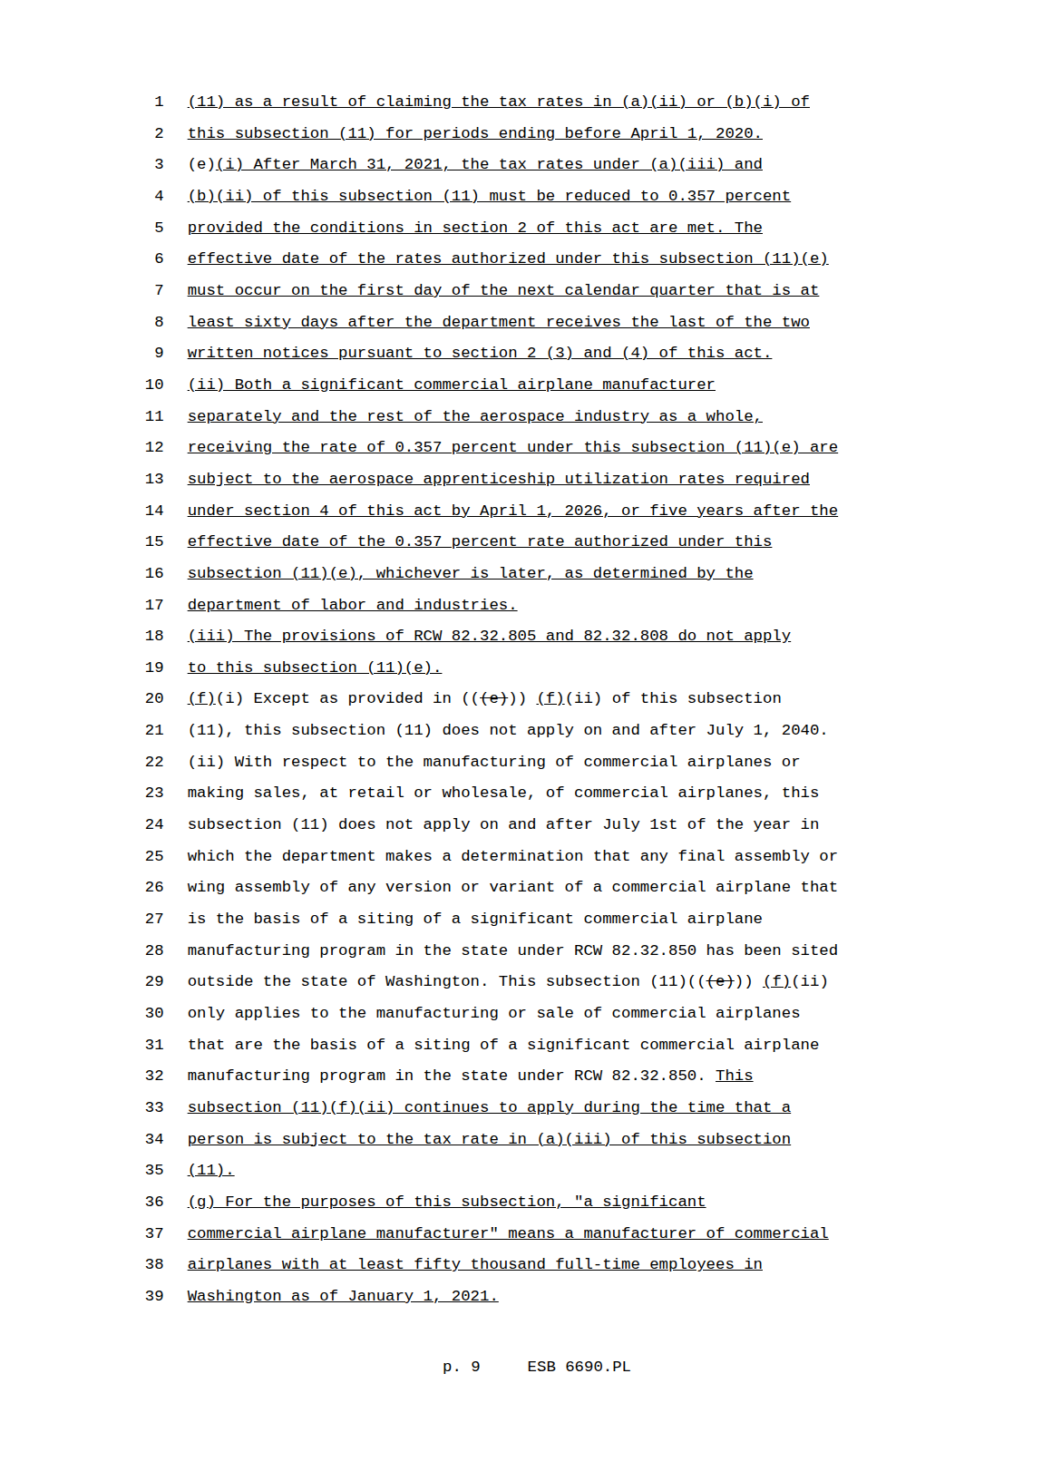1(11) as a result of claiming the tax rates in (a)(ii) or (b)(i) of
2 this subsection (11) for periods ending before April 1, 2020.
3(e)(i) After March 31, 2021, the tax rates under (a)(iii) and
4(b)(ii) of this subsection (11) must be reduced to 0.357 percent
5 provided the conditions in section 2 of this act are met. The
6 effective date of the rates authorized under this subsection (11)(e)
7 must occur on the first day of the next calendar quarter that is at
8 least sixty days after the department receives the last of the two
9 written notices pursuant to section 2 (3) and (4) of this act.
10(ii) Both a significant commercial airplane manufacturer
11 separately and the rest of the aerospace industry as a whole,
12 receiving the rate of 0.357 percent under this subsection (11)(e) are
13 subject to the aerospace apprenticeship utilization rates required
14 under section 4 of this act by April 1, 2026, or five years after the
15 effective date of the 0.357 percent rate authorized under this
16 subsection (11)(e), whichever is later, as determined by the
17 department of labor and industries.
18(iii) The provisions of RCW 82.32.805 and 82.32.808 do not apply
19 to this subsection (11)(e).
20(f)(i) Except as provided in (((e))) (f)(ii) of this subsection
21(11), this subsection (11) does not apply on and after July 1, 2040.
22(ii) With respect to the manufacturing of commercial airplanes or
23 making sales, at retail or wholesale, of commercial airplanes, this
24 subsection (11) does not apply on and after July 1st of the year in
25 which the department makes a determination that any final assembly or
26 wing assembly of any version or variant of a commercial airplane that
27 is the basis of a siting of a significant commercial airplane
28 manufacturing program in the state under RCW 82.32.850 has been sited
29 outside the state of Washington. This subsection (11)(((e))) (f)(ii)
30 only applies to the manufacturing or sale of commercial airplanes
31 that are the basis of a siting of a significant commercial airplane
32 manufacturing program in the state under RCW 82.32.850. This
33 subsection (11)(f)(ii) continues to apply during the time that a
34 person is subject to the tax rate in (a)(iii) of this subsection
35(11).
36(g) For the purposes of this subsection, "a significant
37 commercial airplane manufacturer" means a manufacturer of commercial
38 airplanes with at least fifty thousand full-time employees in
39 Washington as of January 1, 2021.
p. 9 ESB 6690.PL